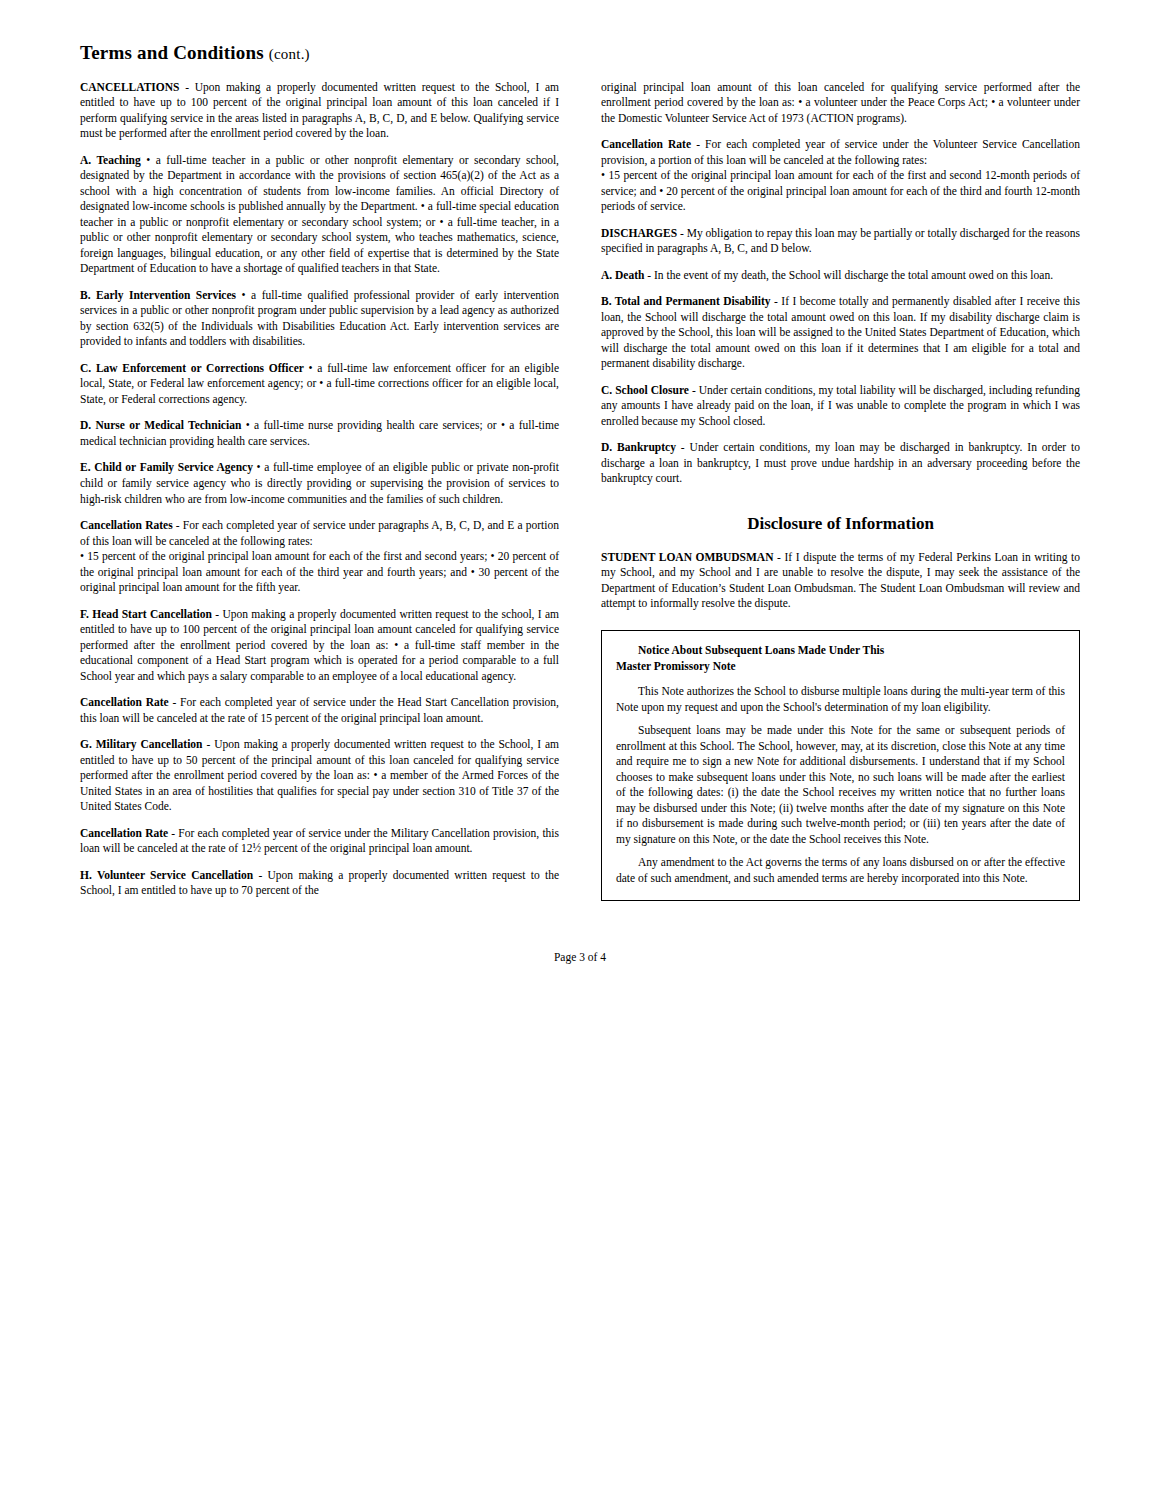Terms and Conditions (cont.)
CANCELLATIONS - Upon making a properly documented written request to the School, I am entitled to have up to 100 percent of the original principal loan amount of this loan canceled if I perform qualifying service in the areas listed in paragraphs A, B, C, D, and E below. Qualifying service must be performed after the enrollment period covered by the loan.
A. Teaching • a full-time teacher in a public or other nonprofit elementary or secondary school, designated by the Department in accordance with the provisions of section 465(a)(2) of the Act as a school with a high concentration of students from low-income families. An official Directory of designated low-income schools is published annually by the Department. • a full-time special education teacher in a public or nonprofit elementary or secondary school system; or • a full-time teacher, in a public or other nonprofit elementary or secondary school system, who teaches mathematics, science, foreign languages, bilingual education, or any other field of expertise that is determined by the State Department of Education to have a shortage of qualified teachers in that State.
B. Early Intervention Services • a full-time qualified professional provider of early intervention services in a public or other nonprofit program under public supervision by a lead agency as authorized by section 632(5) of the Individuals with Disabilities Education Act. Early intervention services are provided to infants and toddlers with disabilities.
C. Law Enforcement or Corrections Officer • a full-time law enforcement officer for an eligible local, State, or Federal law enforcement agency; or • a full-time corrections officer for an eligible local, State, or Federal corrections agency.
D. Nurse or Medical Technician • a full-time nurse providing health care services; or • a full-time medical technician providing health care services.
E. Child or Family Service Agency • a full-time employee of an eligible public or private non-profit child or family service agency who is directly providing or supervising the provision of services to high-risk children who are from low-income communities and the families of such children.
Cancellation Rates - For each completed year of service under paragraphs A, B, C, D, and E a portion of this loan will be canceled at the following rates:
• 15 percent of the original principal loan amount for each of the first and second years; • 20 percent of the original principal loan amount for each of the third year and fourth years; and • 30 percent of the original principal loan amount for the fifth year.
F. Head Start Cancellation - Upon making a properly documented written request to the school, I am entitled to have up to 100 percent of the original principal loan amount canceled for qualifying service performed after the enrollment period covered by the loan as: • a full-time staff member in the educational component of a Head Start program which is operated for a period comparable to a full School year and which pays a salary comparable to an employee of a local educational agency.
Cancellation Rate - For each completed year of service under the Head Start Cancellation provision, this loan will be canceled at the rate of 15 percent of the original principal loan amount.
G. Military Cancellation - Upon making a properly documented written request to the School, I am entitled to have up to 50 percent of the principal amount of this loan canceled for qualifying service performed after the enrollment period covered by the loan as: • a member of the Armed Forces of the United States in an area of hostilities that qualifies for special pay under section 310 of Title 37 of the United States Code.
Cancellation Rate - For each completed year of service under the Military Cancellation provision, this loan will be canceled at the rate of 12½ percent of the original principal loan amount.
H. Volunteer Service Cancellation - Upon making a properly documented written request to the School, I am entitled to have up to 70 percent of the
original principal loan amount of this loan canceled for qualifying service performed after the enrollment period covered by the loan as: • a volunteer under the Peace Corps Act; • a volunteer under the Domestic Volunteer Service Act of 1973 (ACTION programs).
Cancellation Rate - For each completed year of service under the Volunteer Service Cancellation provision, a portion of this loan will be canceled at the following rates:
• 15 percent of the original principal loan amount for each of the first and second 12-month periods of service; and • 20 percent of the original principal loan amount for each of the third and fourth 12-month periods of service.
DISCHARGES - My obligation to repay this loan may be partially or totally discharged for the reasons specified in paragraphs A, B, C, and D below.
A. Death - In the event of my death, the School will discharge the total amount owed on this loan.
B. Total and Permanent Disability - If I become totally and permanently disabled after I receive this loan, the School will discharge the total amount owed on this loan. If my disability discharge claim is approved by the School, this loan will be assigned to the United States Department of Education, which will discharge the total amount owed on this loan if it determines that I am eligible for a total and permanent disability discharge.
C. School Closure - Under certain conditions, my total liability will be discharged, including refunding any amounts I have already paid on the loan, if I was unable to complete the program in which I was enrolled because my School closed.
D. Bankruptcy - Under certain conditions, my loan may be discharged in bankruptcy. In order to discharge a loan in bankruptcy, I must prove undue hardship in an adversary proceeding before the bankruptcy court.
Disclosure of Information
STUDENT LOAN OMBUDSMAN - If I dispute the terms of my Federal Perkins Loan in writing to my School, and my School and I are unable to resolve the dispute, I may seek the assistance of the Department of Education’s Student Loan Ombudsman. The Student Loan Ombudsman will review and attempt to informally resolve the dispute.
Notice About Subsequent Loans Made Under This
Master Promissory Note
This Note authorizes the School to disburse multiple loans during the multi-year term of this Note upon my request and upon the School's determination of my loan eligibility.
Subsequent loans may be made under this Note for the same or subsequent periods of enrollment at this School. The School, however, may, at its discretion, close this Note at any time and require me to sign a new Note for additional disbursements. I understand that if my School chooses to make subsequent loans under this Note, no such loans will be made after the earliest of the following dates: (i) the date the School receives my written notice that no further loans may be disbursed under this Note; (ii) twelve months after the date of my signature on this Note if no disbursement is made during such twelve-month period; or (iii) ten years after the date of my signature on this Note, or the date the School receives this Note.
Any amendment to the Act governs the terms of any loans disbursed on or after the effective date of such amendment, and such amended terms are hereby incorporated into this Note.
Page 3 of 4